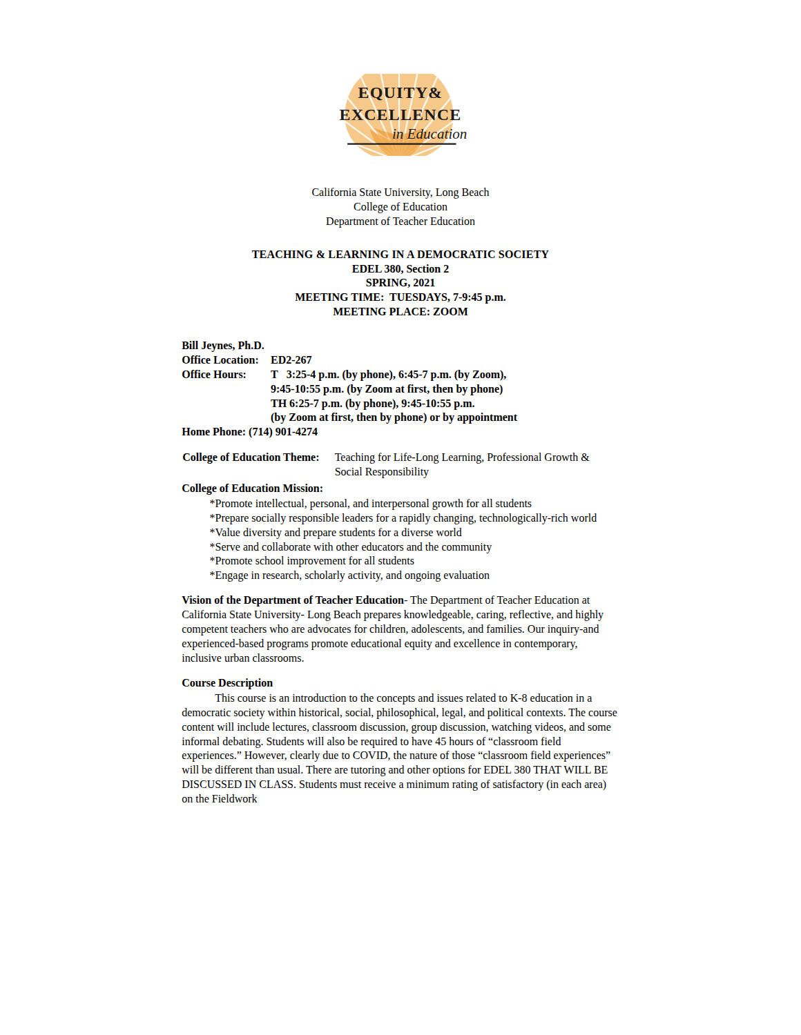EQUITY& EXCELLENCE in Education
California State University, Long Beach
College of Education
Department of Teacher Education
TEACHING & LEARNING IN A DEMOCRATIC SOCIETY
EDEL 380, Section 2
SPRING, 2021
MEETING TIME: TUESDAYS, 7-9:45 p.m.
MEETING PLACE: ZOOM
| Bill Jeynes, Ph.D. |
| Office Location: | ED2-267 |
| Office Hours: | T 3:25-4 p.m. (by phone), 6:45-7 p.m. (by Zoom), |
| | 9:45-10:55 p.m. (by Zoom at first, then by phone) |
| | TH 6:25-7 p.m. (by phone), 9:45-10:55 p.m. |
| | (by Zoom at first, then by phone) or by appointment |
| Home Phone: (714) 901-4274 |
| College of Education Theme: | Teaching for Life-Long Learning, Professional Growth & Social Responsibility |
College of Education Mission:
Promote intellectual, personal, and interpersonal growth for all students
Prepare socially responsible leaders for a rapidly changing, technologically-rich world
Value diversity and prepare students for a diverse world
Serve and collaborate with other educators and the community
Promote school improvement for all students
Engage in research, scholarly activity, and ongoing evaluation
Vision of the Department of Teacher Education- The Department of Teacher Education at California State University- Long Beach prepares knowledgeable, caring, reflective, and highly competent teachers who are advocates for children, adolescents, and families. Our inquiry-and experienced-based programs promote educational equity and excellence in contemporary, inclusive urban classrooms.
Course Description
This course is an introduction to the concepts and issues related to K-8 education in a democratic society within historical, social, philosophical, legal, and political contexts. The course content will include lectures, classroom discussion, group discussion, watching videos, and some informal debating. Students will also be required to have 45 hours of “classroom field experiences.” However, clearly due to COVID, the nature of those “classroom field experiences” will be different than usual. There are tutoring and other options for EDEL 380 THAT WILL BE DISCUSSED IN CLASS. Students must receive a minimum rating of satisfactory (in each area) on the Fieldwork